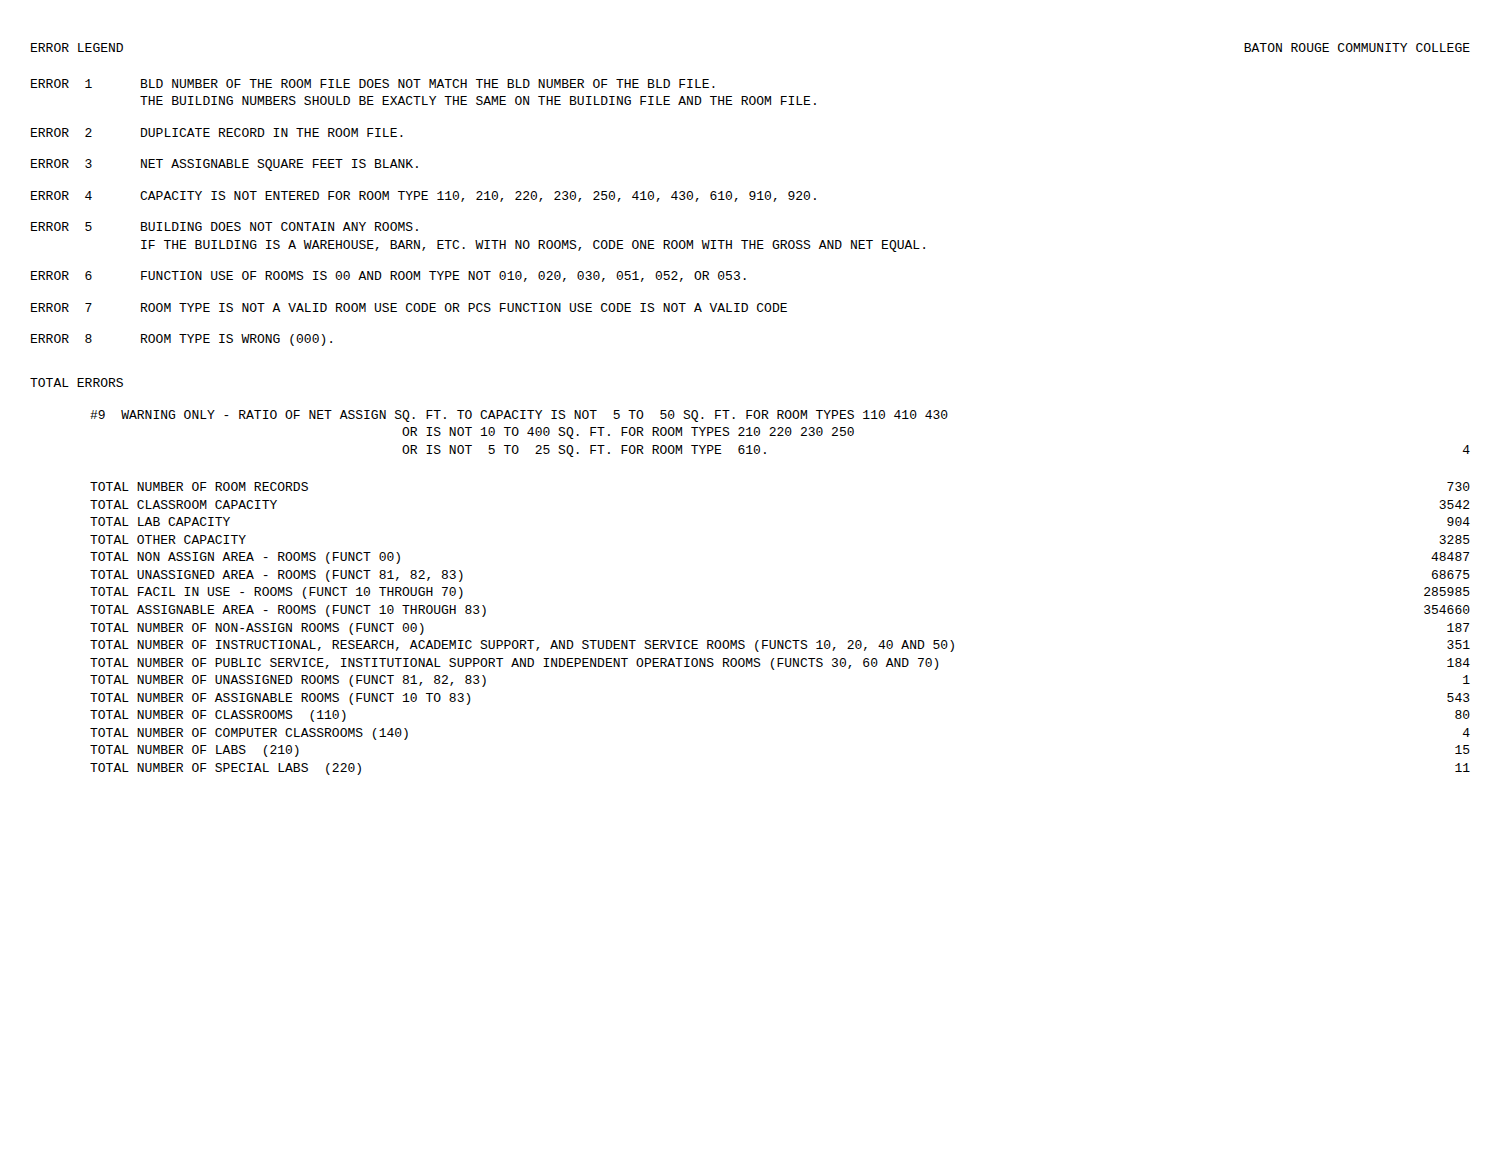ERROR LEGEND
BATON ROUGE COMMUNITY COLLEGE
ERROR 1
BLD NUMBER OF THE ROOM FILE DOES NOT MATCH THE BLD NUMBER OF THE BLD FILE.
THE BUILDING NUMBERS SHOULD BE EXACTLY THE SAME ON THE BUILDING FILE AND THE ROOM FILE.
ERROR 2
DUPLICATE RECORD IN THE ROOM FILE.
ERROR 3
NET ASSIGNABLE SQUARE FEET IS BLANK.
ERROR 4
CAPACITY IS NOT ENTERED FOR ROOM TYPE 110, 210, 220, 230, 250, 410, 430, 610, 910, 920.
ERROR 5
BUILDING DOES NOT CONTAIN ANY ROOMS.
IF THE BUILDING IS A WAREHOUSE, BARN, ETC. WITH NO ROOMS, CODE ONE ROOM WITH THE GROSS AND NET EQUAL.
ERROR 6
FUNCTION USE OF ROOMS IS 00 AND ROOM TYPE NOT 010, 020, 030, 051, 052, OR 053.
ERROR 7
ROOM TYPE IS NOT A VALID ROOM USE CODE OR PCS FUNCTION USE CODE IS NOT A VALID CODE
ERROR 8
ROOM TYPE IS WRONG (000).
TOTAL ERRORS
#9 WARNING ONLY - RATIO OF NET ASSIGN SQ. FT. TO CAPACITY IS NOT 5 TO 50 SQ. FT. FOR ROOM TYPES 110 410 430
OR IS NOT 10 TO 400 SQ. FT. FOR ROOM TYPES 210 220 230 250
OR IS NOT 5 TO 25 SQ. FT. FOR ROOM TYPE 610.
4
| TOTAL NUMBER OF ROOM RECORDS | 730 |
| TOTAL CLASSROOM CAPACITY | 3542 |
| TOTAL LAB CAPACITY | 904 |
| TOTAL OTHER CAPACITY | 3285 |
| TOTAL NON ASSIGN AREA - ROOMS (FUNCT 00) | 48487 |
| TOTAL UNASSIGNED AREA - ROOMS (FUNCT 81, 82, 83) | 68675 |
| TOTAL FACIL IN USE - ROOMS (FUNCT 10 THROUGH 70) | 285985 |
| TOTAL ASSIGNABLE AREA - ROOMS (FUNCT 10 THROUGH 83) | 354660 |
| TOTAL NUMBER OF NON-ASSIGN ROOMS (FUNCT 00) | 187 |
| TOTAL NUMBER OF INSTRUCTIONAL, RESEARCH, ACADEMIC SUPPORT, AND STUDENT SERVICE ROOMS (FUNCTS 10, 20, 40 AND 50) | 351 |
| TOTAL NUMBER OF PUBLIC SERVICE, INSTITUTIONAL SUPPORT AND INDEPENDENT OPERATIONS ROOMS (FUNCTS 30, 60 AND 70) | 184 |
| TOTAL NUMBER OF UNASSIGNED ROOMS (FUNCT 81, 82, 83) | 1 |
| TOTAL NUMBER OF ASSIGNABLE ROOMS (FUNCT 10 TO 83) | 543 |
| TOTAL NUMBER OF CLASSROOMS (110) | 80 |
| TOTAL NUMBER OF COMPUTER CLASSROOMS (140) | 4 |
| TOTAL NUMBER OF LABS (210) | 15 |
| TOTAL NUMBER OF SPECIAL LABS (220) | 11 |